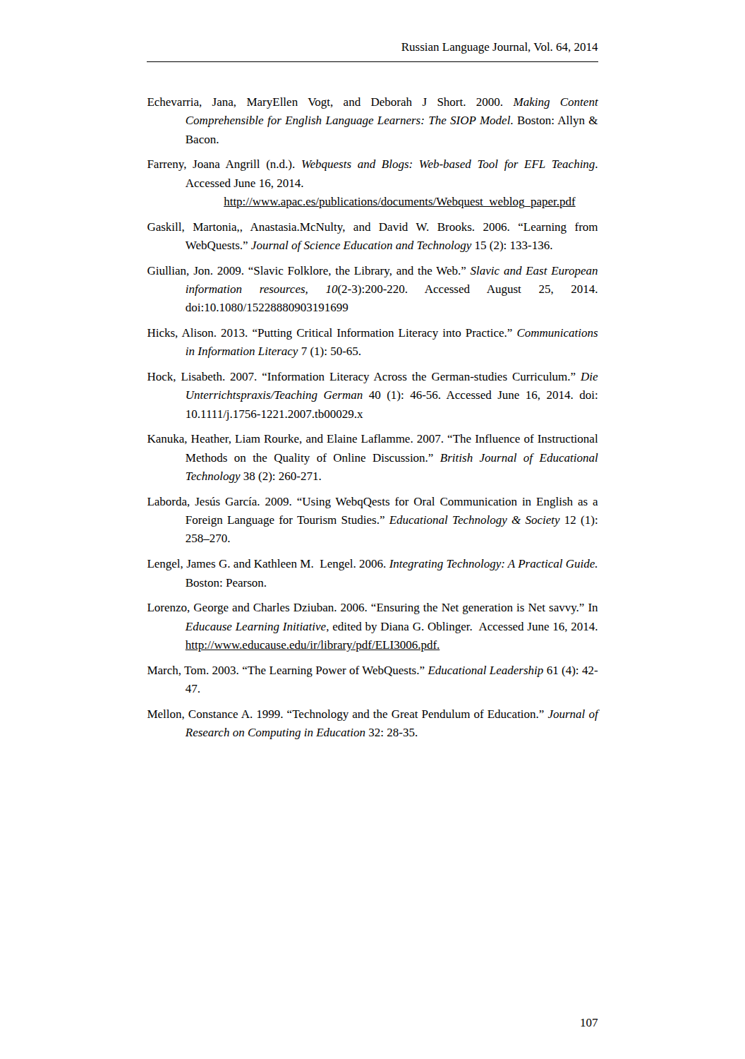Russian Language Journal, Vol. 64, 2014
Echevarria, Jana, MaryEllen Vogt, and Deborah J Short. 2000. Making Content Comprehensible for English Language Learners: The SIOP Model. Boston: Allyn & Bacon.
Farreny, Joana Angrill (n.d.). Webquests and Blogs: Web-based Tool for EFL Teaching. Accessed June 16, 2014. http://www.apac.es/publications/documents/Webquest_weblog_paper.pdf
Gaskill, Martonia,, Anastasia.McNulty, and David W. Brooks. 2006. “Learning from WebQuests.” Journal of Science Education and Technology 15 (2): 133-136.
Giullian, Jon. 2009. “Slavic Folklore, the Library, and the Web.” Slavic and East European information resources, 10(2-3):200-220. Accessed August 25, 2014. doi:10.1080/15228880903191699
Hicks, Alison. 2013. “Putting Critical Information Literacy into Practice.” Communications in Information Literacy 7 (1): 50-65.
Hock, Lisabeth. 2007. “Information Literacy Across the German-studies Curriculum.” Die Unterrichtspraxis/Teaching German 40 (1): 46-56. Accessed June 16, 2014. doi: 10.1111/j.1756-1221.2007.tb00029.x
Kanuka, Heather, Liam Rourke, and Elaine Laflamme. 2007. “The Influence of Instructional Methods on the Quality of Online Discussion.” British Journal of Educational Technology 38 (2): 260-271.
Laborda, Jesús García. 2009. “Using WebqQests for Oral Communication in English as a Foreign Language for Tourism Studies.” Educational Technology & Society 12 (1): 258–270.
Lengel, James G. and Kathleen M. Lengel. 2006. Integrating Technology: A Practical Guide. Boston: Pearson.
Lorenzo, George and Charles Dziuban. 2006. “Ensuring the Net generation is Net savvy.” In Educause Learning Initiative, edited by Diana G. Oblinger. Accessed June 16, 2014. http://www.educause.edu/ir/library/pdf/ELI3006.pdf.
March, Tom. 2003. “The Learning Power of WebQuests.” Educational Leadership 61 (4): 42-47.
Mellon, Constance A. 1999. “Technology and the Great Pendulum of Education.” Journal of Research on Computing in Education 32: 28-35.
107